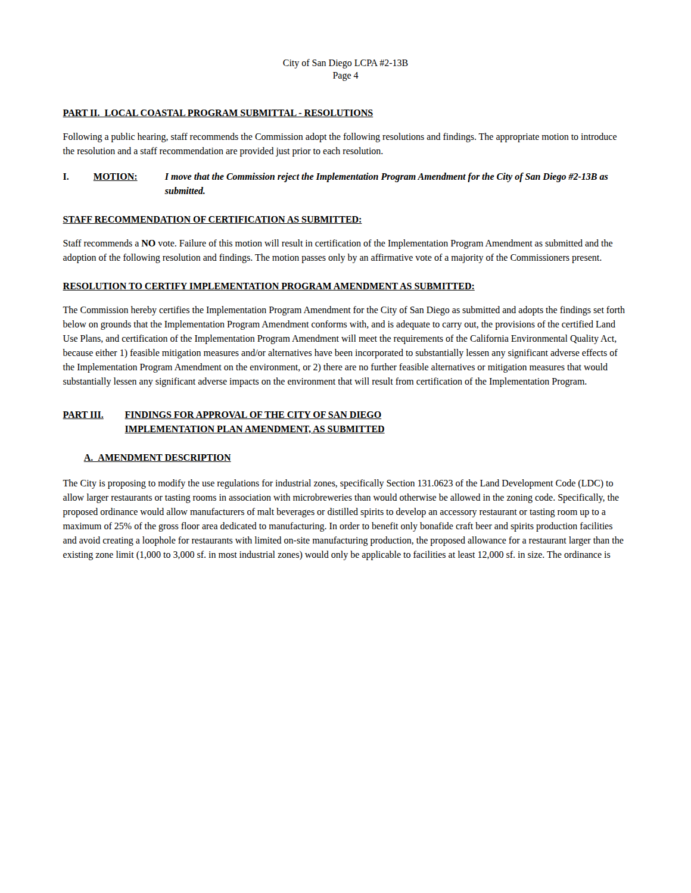City of San Diego LCPA #2-13B
Page 4
PART II. LOCAL COASTAL PROGRAM SUBMITTAL - RESOLUTIONS
Following a public hearing, staff recommends the Commission adopt the following resolutions and findings. The appropriate motion to introduce the resolution and a staff recommendation are provided just prior to each resolution.
I.
MOTION:
I move that the Commission reject the Implementation Program Amendment for the City of San Diego #2-13B as submitted.
STAFF RECOMMENDATION OF CERTIFICATION AS SUBMITTED:
Staff recommends a NO vote. Failure of this motion will result in certification of the Implementation Program Amendment as submitted and the adoption of the following resolution and findings. The motion passes only by an affirmative vote of a majority of the Commissioners present.
RESOLUTION TO CERTIFY IMPLEMENTATION PROGRAM AMENDMENT AS SUBMITTED:
The Commission hereby certifies the Implementation Program Amendment for the City of San Diego as submitted and adopts the findings set forth below on grounds that the Implementation Program Amendment conforms with, and is adequate to carry out, the provisions of the certified Land Use Plans, and certification of the Implementation Program Amendment will meet the requirements of the California Environmental Quality Act, because either 1) feasible mitigation measures and/or alternatives have been incorporated to substantially lessen any significant adverse effects of the Implementation Program Amendment on the environment, or 2) there are no further feasible alternatives or mitigation measures that would substantially lessen any significant adverse impacts on the environment that will result from certification of the Implementation Program.
PART III.
FINDINGS FOR APPROVAL OF THE CITY OF SAN DIEGO
IMPLEMENTATION PLAN AMENDMENT, AS SUBMITTED
A. AMENDMENT DESCRIPTION
The City is proposing to modify the use regulations for industrial zones, specifically Section 131.0623 of the Land Development Code (LDC) to allow larger restaurants or tasting rooms in association with microbreweries than would otherwise be allowed in the zoning code. Specifically, the proposed ordinance would allow manufacturers of malt beverages or distilled spirits to develop an accessory restaurant or tasting room up to a maximum of 25% of the gross floor area dedicated to manufacturing. In order to benefit only bonafide craft beer and spirits production facilities and avoid creating a loophole for restaurants with limited on-site manufacturing production, the proposed allowance for a restaurant larger than the existing zone limit (1,000 to 3,000 sf. in most industrial zones) would only be applicable to facilities at least 12,000 sf. in size. The ordinance is